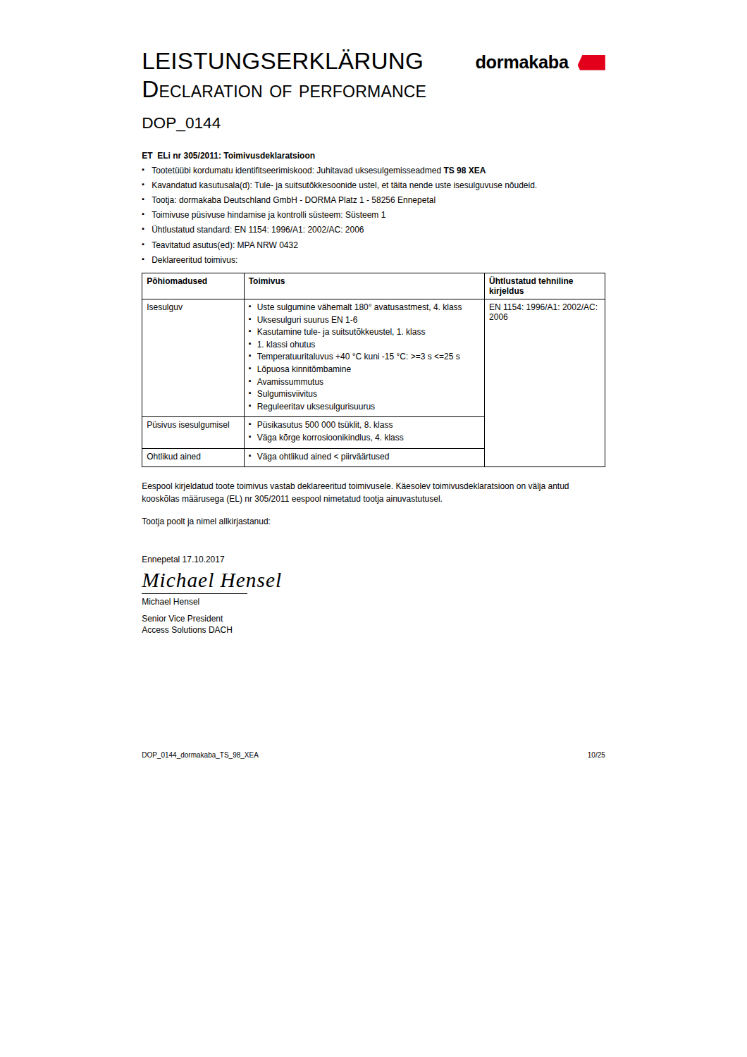LEISTUNGSERKLÄRUNG
Declaration of performance
dormakaba
DOP_0144
ET ELi nr 305/2011: Toimivusdeklaratsioon
Tootetüübi kordumatu identifitseerimiskood: Juhitavad uksesulgemisseadmed TS 98 XEA
Kavandatud kasutusala(d): Tule- ja suitsutõkkesoonide ustel, et täita nende uste isesulguvuse nõudeid.
Tootja: dormakaba Deutschland GmbH - DORMA Platz 1 - 58256 Ennepetal
Toimivuse püsivuse hindamise ja kontrolli süsteem: Süsteem 1
Ühtlustatud standard: EN 1154: 1996/A1: 2002/AC: 2006
Teavitatud asutus(ed): MPA NRW 0432
Deklareeritud toimivus:
| Põhiomadused | Toimivus | Ühtlustatud tehniline kirjeldus |
| --- | --- | --- |
| Isesulguv | Uste sulgumine vähemalt 180° avatusastmest, 4. klass Uksesulguri suurus EN 1-6 Kasutamine tule- ja suitsutõkkeustel, 1. klass 1. klassi ohutus Temperatuuritaluvus +40 °C kuni -15 °C: >=3 s <=25 s Lõpuosa kinnitõmbamine Avamissummutus Sulgumisviivitus Reguleeritav uksesulgurisuurus | EN 1154: 1996/A1: 2002/AC: 2006 |
| Püsivus isesulgumisel | Püsikasutus 500 000 tsüklit, 8. klass Väga kõrge korrosioonikindlus, 4. klass |
| Ohtlikud ained | Väga ohtlikud ained < piirväärtused |
Eespool kirjeldatud toote toimivus vastab deklareeritud toimivusele. Käesolev toimivusdeklaratsioon on välja antud kooskõlas määrusega (EL) nr 305/2011 eespool nimetatud tootja ainuvastutusel.
Tootja poolt ja nimel allkirjastanud:
Ennepetal 17.10.2017
Michael Hensel
Michael Hensel
Senior Vice President
Access Solutions DACH
DOP_0144_dormakaba_TS_98_XEA 10/25